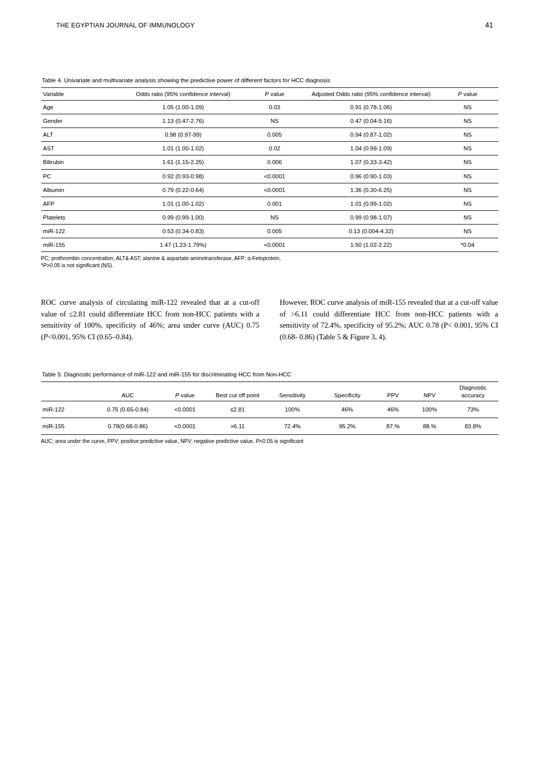THE EGYPTIAN JOURNAL OF IMMUNOLOGY
41
Table 4. Univariate and multivariate analysis showing the predictive power of different factors for HCC diagnosis
| Variable | Odds ratio (95% confidence interval) | P value | Adjusted Odds ratio (95% confidence interval) | P value |
| --- | --- | --- | --- | --- |
| Age | 1.05 (1.00-1.09) | 0.03 | 0.91 (0.78-1.06) | NS |
| Gender | 1.13 (0.47-2.76) | NS | 0.47 (0.04-5.16) | NS |
| ALT | 0.98 (0.97-99) | 0.005 | 0.94 (0.87-1.02) | NS |
| AST | 1.01 (1.00-1.02) | 0.02 | 1.04 (0.99-1.09) | NS |
| Bilirubin | 1.61 (1.15-2.25) | 0.006 | 1.07 (0.33-3.42) | NS |
| PC | 0.92 (0.93-0.98) | <0.0001 | 0.96 (0.90-1.03) | NS |
| Albumin | 0.79 (0.22-0.64) | <0.0001 | 1.36 (0.30-6.25) | NS |
| AFP | 1.01 (1.00-1.02) | 0.001 | 1.01 (0.99-1.02) | NS |
| Platelets | 0.99 (0.99-1.00) | NS | 0.99 (0.98-1.07) | NS |
| miR-122 | 0.53 (0.34-0.83) | 0.005 | 0.13 (0.004-4.32) | NS |
| miR-155 | 1.47 (1.23-1.79%) | <0.0001 | 1.50 (1.02-2.22) | *0.04 |
PC; prothrombin concentration, ALT& AST; alanine & aspartate aminotransferase, AFP; α-Fetoprotein,
*P>0.05 is not significant (NS).
ROC curve analysis of circulating miR-122 revealed that at a cut-off value of ≤2.81 could differentiate HCC from non-HCC patients with a sensitivity of 100%, specificity of 46%; area under curve (AUC) 0.75 (P<0.001, 95% CI (0.65–0.84).
However, ROC curve analysis of miR-155 revealed that at a cut-off value of >6.11 could differentiate HCC from non-HCC patients with a sensitivity of 72.4%, specificity of 95.2%; AUC 0.78 (P< 0.001, 95% CI (0.68- 0.86) (Table 5 & Figure 3, 4).
Table 5. Diagnostic performance of miR-122 and miR-155 for discriminating HCC from Non-HCC
| | AUC | P value | Best cut off point | Sensitivity | Specificity | PPV | NPV | Diagnostic accuracy |
| --- | --- | --- | --- | --- | --- | --- | --- | --- |
| miR-122 | 0.75 (0.65-0.84) | <0.0001 | ≤2.81 | 100% | 46% | 46% | 100% | 73% |
| miR-155 | 0.78(0.68-0.86) | <0.0001 | >6.11 | 72.4% | 95.2% | 87.% | 88.% | 83.8% |
AUC; area under the curve, PPV; positive predictive value, NPV; negative predictive value. P<0.05 is significant